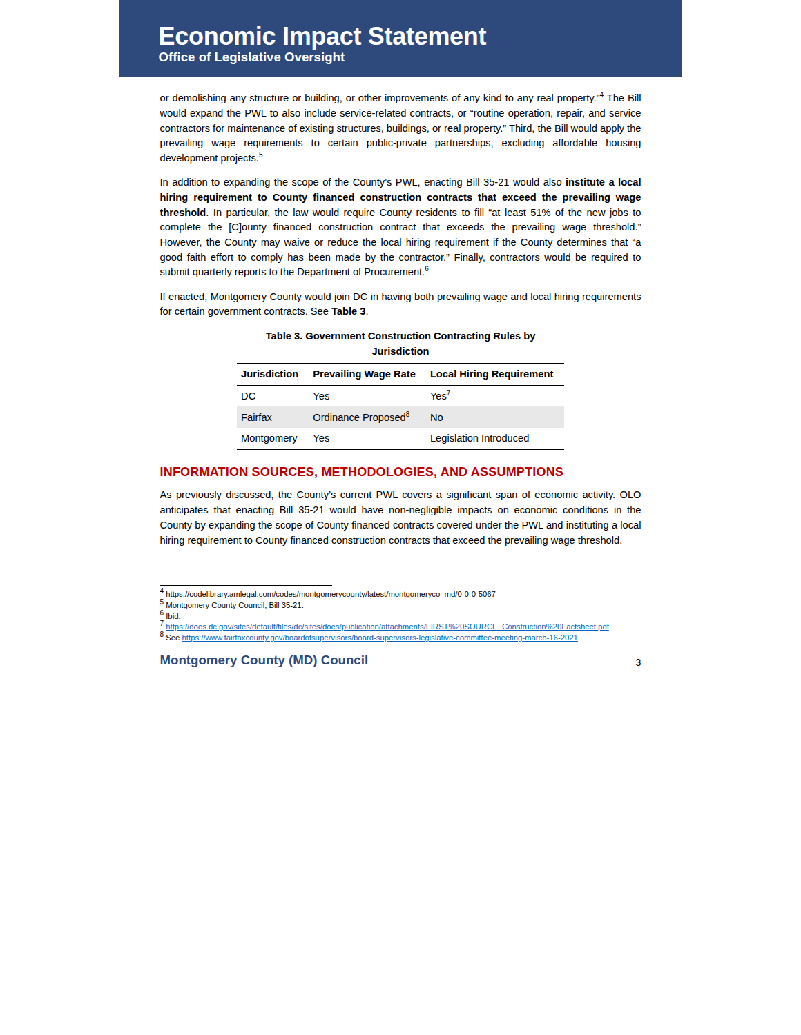Economic Impact Statement
Office of Legislative Oversight
or demolishing any structure or building, or other improvements of any kind to any real property.”4 The Bill would expand the PWL to also include service-related contracts, or “routine operation, repair, and service contractors for maintenance of existing structures, buildings, or real property.” Third, the Bill would apply the prevailing wage requirements to certain public-private partnerships, excluding affordable housing development projects.5
In addition to expanding the scope of the County’s PWL, enacting Bill 35-21 would also institute a local hiring requirement to County financed construction contracts that exceed the prevailing wage threshold. In particular, the law would require County residents to fill “at least 51% of the new jobs to complete the [C]ounty financed construction contract that exceeds the prevailing wage threshold.” However, the County may waive or reduce the local hiring requirement if the County determines that “a good faith effort to comply has been made by the contractor.” Finally, contractors would be required to submit quarterly reports to the Department of Procurement.6
If enacted, Montgomery County would join DC in having both prevailing wage and local hiring requirements for certain government contracts. See Table 3.
Table 3. Government Construction Contracting Rules by Jurisdiction
| Jurisdiction | Prevailing Wage Rate | Local Hiring Requirement |
| --- | --- | --- |
| DC | Yes | Yes 7 |
| Fairfax | Ordinance Proposed 8 | No |
| Montgomery | Yes | Legislation Introduced |
INFORMATION SOURCES, METHODOLOGIES, AND ASSUMPTIONS
As previously discussed, the County’s current PWL covers a significant span of economic activity. OLO anticipates that enacting Bill 35-21 would have non-negligible impacts on economic conditions in the County by expanding the scope of County financed contracts covered under the PWL and instituting a local hiring requirement to County financed construction contracts that exceed the prevailing wage threshold.
4 https://codelibrary.amlegal.com/codes/montgomerycounty/latest/montgomeryco_md/0-0-0-5067
5 Montgomery County Council, Bill 35-21.
6 Ibid.
7 https://does.dc.gov/sites/default/files/dc/sites/does/publication/attachments/FIRST%20SOURCE_Construction%20Factsheet.pdf
8 See https://www.fairfaxcounty.gov/boardofsupervisors/board-supervisors-legislative-committee-meeting-march-16-2021.
Montgomery County (MD) Council
3